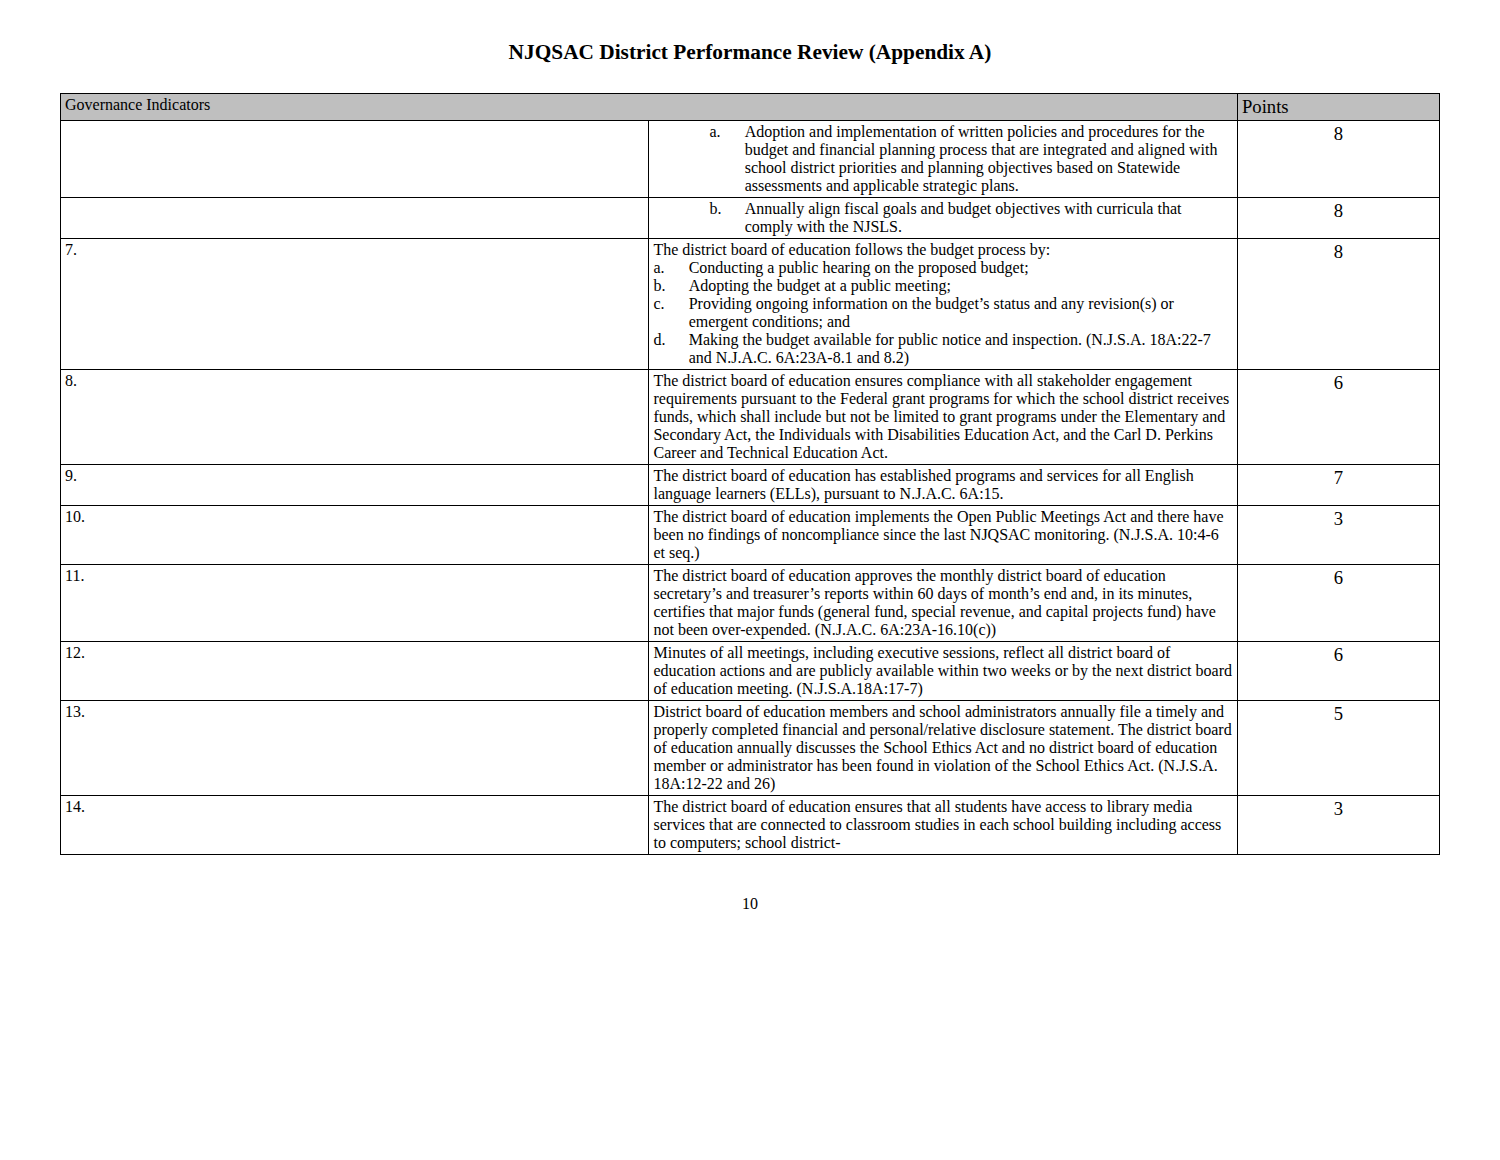NJQSAC District Performance Review (Appendix A)
| Governance Indicators | Points |
| --- | --- |
| | a. Adoption and implementation of written policies and procedures for the budget and financial planning process that are integrated and aligned with school district priorities and planning objectives based on Statewide assessments and applicable strategic plans. | 8 |
| | b. Annually align fiscal goals and budget objectives with curricula that comply with the NJSLS. | 8 |
| 7. | The district board of education follows the budget process by: a. Conducting a public hearing on the proposed budget; b. Adopting the budget at a public meeting; c. Providing ongoing information on the budget’s status and any revision(s) or emergent conditions; and d. Making the budget available for public notice and inspection. (N.J.S.A. 18A:22-7 and N.J.A.C. 6A:23A-8.1 and 8.2) | 8 |
| 8. | The district board of education ensures compliance with all stakeholder engagement requirements pursuant to the Federal grant programs for which the school district receives funds, which shall include but not be limited to grant programs under the Elementary and Secondary Act, the Individuals with Disabilities Education Act, and the Carl D. Perkins Career and Technical Education Act. | 6 |
| 9. | The district board of education has established programs and services for all English language learners (ELLs), pursuant to N.J.A.C. 6A:15. | 7 |
| 10. | The district board of education implements the Open Public Meetings Act and there have been no findings of noncompliance since the last NJQSAC monitoring. (N.J.S.A. 10:4-6 et seq.) | 3 |
| 11. | The district board of education approves the monthly district board of education secretary’s and treasurer’s reports within 60 days of month’s end and, in its minutes, certifies that major funds (general fund, special revenue, and capital projects fund) have not been over-expended. (N.J.A.C. 6A:23A-16.10(c)) | 6 |
| 12. | Minutes of all meetings, including executive sessions, reflect all district board of education actions and are publicly available within two weeks or by the next district board of education meeting. (N.J.S.A.18A:17-7) | 6 |
| 13. | District board of education members and school administrators annually file a timely and properly completed financial and personal/relative disclosure statement. The district board of education annually discusses the School Ethics Act and no district board of education member or administrator has been found in violation of the School Ethics Act. (N.J.S.A. 18A:12-22 and 26) | 5 |
| 14. | The district board of education ensures that all students have access to library media services that are connected to classroom studies in each school building including access to computers; school district- | 3 |
10